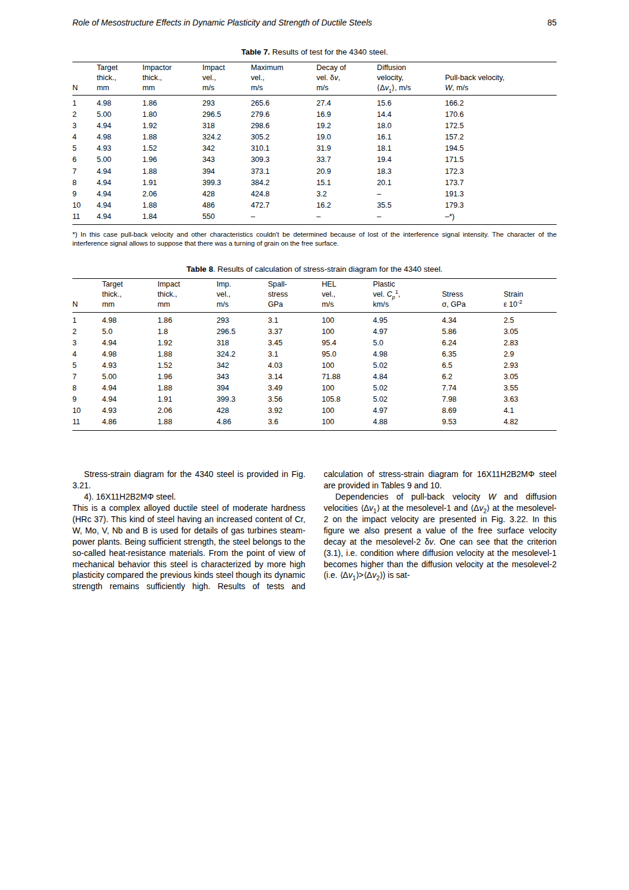Role of Mesostructure Effects in Dynamic Plasticity and Strength of Ductile Steels 85
Table 7. Results of test for the 4340 steel.
| N | Target thick., mm | Impactor thick., mm | Impact vel., m/s | Maximum vel., m/s | Decay of vel. δ v , m/s | Diffusion velocity, ⟨Δ v 1 ⟩, m/s | Pull-back velocity, W , m/s |
| --- | --- | --- | --- | --- | --- | --- | --- |
| 1 | 4.98 | 1.86 | 293 | 265.6 | 27.4 | 15.6 | 166.2 |
| 2 | 5.00 | 1.80 | 296.5 | 279.6 | 16.9 | 14.4 | 170.6 |
| 3 | 4.94 | 1.92 | 318 | 298.6 | 19.2 | 18.0 | 172.5 |
| 4 | 4.98 | 1.88 | 324.2 | 305.2 | 19.0 | 16.1 | 157.2 |
| 5 | 4.93 | 1.52 | 342 | 310.1 | 31.9 | 18.1 | 194.5 |
| 6 | 5.00 | 1.96 | 343 | 309.3 | 33.7 | 19.4 | 171.5 |
| 7 | 4.94 | 1.88 | 394 | 373.1 | 20.9 | 18.3 | 172.3 |
| 8 | 4.94 | 1.91 | 399.3 | 384.2 | 15.1 | 20.1 | 173.7 |
| 9 | 4.94 | 2.06 | 428 | 424.8 | 3.2 | – | 191.3 |
| 10 | 4.94 | 1.88 | 486 | 472.7 | 16.2 | 35.5 | 179.3 |
| 11 | 4.94 | 1.84 | 550 | – | – | – | –*) |
*) In this case pull-back velocity and other characteristics couldn't be determined because of lost of the interference signal intensity. The character of the interference signal allows to suppose that there was a turning of grain on the free surface.
Table 8. Results of calculation of stress-strain diagram for the 4340 steel.
| N | Target thick., mm | Impact thick., mm | Imp. vel., m/s | Spall- stress GPa | HEL vel., m/s | Plastic vel. C p 1 , km/s | Stress σ, GPa | Strain ε 10 -2 |
| --- | --- | --- | --- | --- | --- | --- | --- | --- |
| 1 | 4.98 | 1.86 | 293 | 3.1 | 100 | 4.95 | 4.34 | 2.5 |
| 2 | 5.0 | 1.8 | 296.5 | 3.37 | 100 | 4.97 | 5.86 | 3.05 |
| 3 | 4.94 | 1.92 | 318 | 3.45 | 95.4 | 5.0 | 6.24 | 2.83 |
| 4 | 4.98 | 1.88 | 324.2 | 3.1 | 95.0 | 4.98 | 6.35 | 2.9 |
| 5 | 4.93 | 1.52 | 342 | 4.03 | 100 | 5.02 | 6.5 | 2.93 |
| 7 | 5.00 | 1.96 | 343 | 3.14 | 71.88 | 4.84 | 6.2 | 3.05 |
| 8 | 4.94 | 1.88 | 394 | 3.49 | 100 | 5.02 | 7.74 | 3.55 |
| 9 | 4.94 | 1.91 | 399.3 | 3.56 | 105.8 | 5.02 | 7.98 | 3.63 |
| 10 | 4.93 | 2.06 | 428 | 3.92 | 100 | 4.97 | 8.69 | 4.1 |
| 11 | 4.86 | 1.88 | 4.86 | 3.6 | 100 | 4.88 | 9.53 | 4.82 |
Stress-strain diagram for the 4340 steel is provided in Fig. 3.21.
4). 16X11H2B2MΦ steel.
This is a complex alloyed ductile steel of moderate hardness (HRc 37). This kind of steel having an increased content of Cr, W, Mo, V, Nb and B is used for details of gas turbines steam-power plants. Being sufficient strength, the steel belongs to the so-called heat-resistance materials. From the point of view of mechanical behavior this steel is characterized by more high plasticity compared the previous kinds steel though its dynamic strength remains sufficiently high. Results of tests and calculation of stress-strain diagram for 16X11H2B2MΦ steel are provided in Tables 9 and 10.
Dependencies of pull-back velocity W and diffusion velocities ⟨Δv1⟩ at the mesolevel-1 and ⟨Δv2⟩ at the mesolevel-2 on the impact velocity are presented in Fig. 3.22. In this figure we also present a value of the free surface velocity decay at the mesolevel-2 δv. One can see that the criterion (3.1), i.e. condition where diffusion velocity at the mesolevel-1 becomes higher than the diffusion velocity at the mesolevel-2 (i.e. ⟨Δv1⟩>⟨Δv2⟩) is sat-